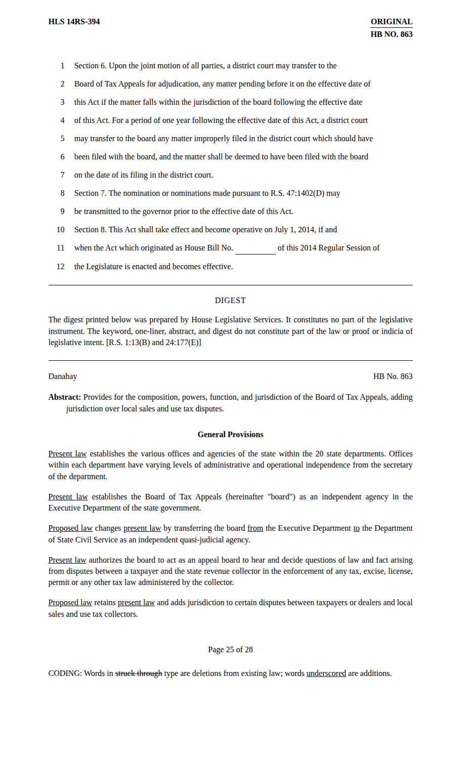HLS 14RS-394
ORIGINAL
HB NO. 863
Section 6. Upon the joint motion of all parties, a district court may transfer to the
Board of Tax Appeals for adjudication, any matter pending before it on the effective date of
this Act if the matter falls within the jurisdiction of the board following the effective date
of this Act. For a period of one year following the effective date of this Act, a district court
may transfer to the board any matter improperly filed in the district court which should have
been filed with the board, and the matter shall be deemed to have been filed with the board
on the date of its filing in the district court.
Section 7. The nomination or nominations made pursuant to R.S. 47:1402(D) may
be transmitted to the governor prior to the effective date of this Act.
Section 8. This Act shall take effect and become operative on July 1, 2014, if and
when the Act which originated as House Bill No. of this 2014 Regular Session of
the Legislature is enacted and becomes effective.
DIGEST
The digest printed below was prepared by House Legislative Services. It constitutes no part of the legislative instrument. The keyword, one-liner, abstract, and digest do not constitute part of the law or proof or indicia of legislative intent. [R.S. 1:13(B) and 24:177(E)]
Danahay HB No. 863
Abstract: Provides for the composition, powers, function, and jurisdiction of the Board of Tax Appeals, adding jurisdiction over local sales and use tax disputes.
General Provisions
Present law establishes the various offices and agencies of the state within the 20 state departments. Offices within each department have varying levels of administrative and operational independence from the secretary of the department.
Present law establishes the Board of Tax Appeals (hereinafter "board") as an independent agency in the Executive Department of the state government.
Proposed law changes present law by transferring the board from the Executive Department to the Department of State Civil Service as an independent quasi-judicial agency.
Present law authorizes the board to act as an appeal board to hear and decide questions of law and fact arising from disputes between a taxpayer and the state revenue collector in the enforcement of any tax, excise, license, permit or any other tax law administered by the collector.
Proposed law retains present law and adds jurisdiction to certain disputes between taxpayers or dealers and local sales and use tax collectors.
Page 25 of 28
CODING: Words in struck through type are deletions from existing law; words underscored are additions.